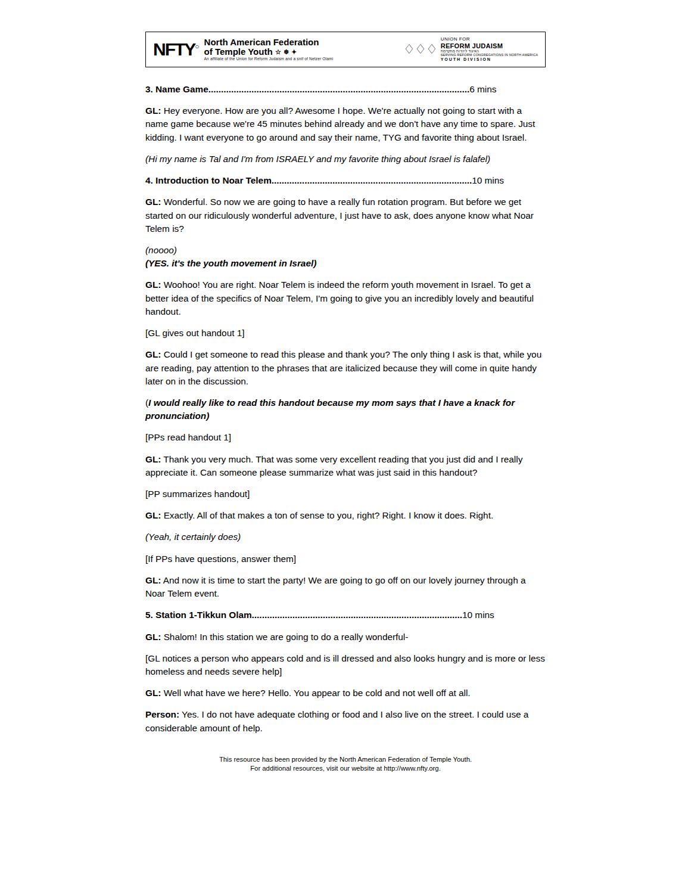NFTY○
North American Federation of Temple Youth ☆ ❄ ✦ An affiliate of the Union for Reform Judaism and a snif of Netzer Olami
♢♢♢
UNION FOR REFORM JUDAISM האיגוד ליהדות מתקדמת SERVING REFORM CONGREGATIONS IN NORTH AMERICA YOUTH DIVISION
3. Name Game....................................................................................................... 6 mins
GL: Hey everyone. How are you all? Awesome I hope. We're actually not going to start with a name game because we're 45 minutes behind already and we don't have any time to spare. Just kidding. I want everyone to go around and say their name, TYG and favorite thing about Israel.
(Hi my name is Tal and I'm from ISRAELY and my favorite thing about Israel is falafel)
4. Introduction to Noar Telem............................................................................... 10 mins
GL: Wonderful. So now we are going to have a really fun rotation program. But before we get started on our ridiculously wonderful adventure, I just have to ask, does anyone know what Noar Telem is?
(noooo)
(YES. it's the youth movement in Israel)
GL: Woohoo! You are right. Noar Telem is indeed the reform youth movement in Israel. To get a better idea of the specifics of Noar Telem, I'm going to give you an incredibly lovely and beautiful handout.
[GL gives out handout 1]
GL: Could I get someone to read this please and thank you? The only thing I ask is that, while you are reading, pay attention to the phrases that are italicized because they will come in quite handy later on in the discussion.
(I would really like to read this handout because my mom says that I have a knack for pronunciation)
[PPs read handout 1]
GL: Thank you very much. That was some very excellent reading that you just did and I really appreciate it. Can someone please summarize what was just said in this handout?
[PP summarizes handout]
GL: Exactly. All of that makes a ton of sense to you, right? Right. I know it does. Right.
(Yeah, it certainly does)
[If PPs have questions, answer them]
GL: And now it is time to start the party! We are going to go off on our lovely journey through a Noar Telem event.
5. Station 1-Tikkun Olam................................................................................... 10 mins
GL: Shalom! In this station we are going to do a really wonderful-
[GL notices a person who appears cold and is ill dressed and also looks hungry and is more or less homeless and needs severe help]
GL: Well what have we here? Hello. You appear to be cold and not well off at all.
Person: Yes. I do not have adequate clothing or food and I also live on the street. I could use a considerable amount of help.
This resource has been provided by the North American Federation of Temple Youth.
For additional resources, visit our website at http://www.nfty.org.